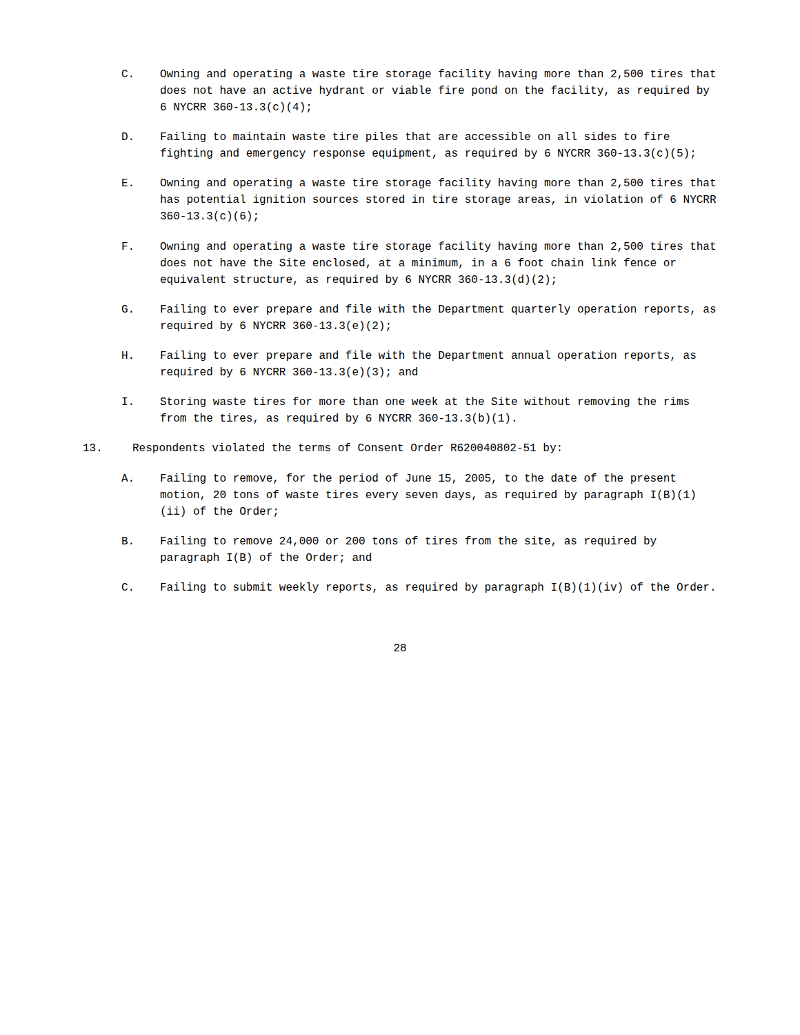C.
Owning and operating a waste tire storage facility having more than 2,500 tires that does not have an active hydrant or viable fire pond on the facility, as required by 6 NYCRR 360-13.3(c)(4);
D.
Failing to maintain waste tire piles that are accessible on all sides to fire fighting and emergency response equipment, as required by 6 NYCRR 360-13.3(c)(5);
E.
Owning and operating a waste tire storage facility having more than 2,500 tires that has potential ignition sources stored in tire storage areas, in violation of 6 NYCRR 360-13.3(c)(6);
F.
Owning and operating a waste tire storage facility having more than 2,500 tires that does not have the Site enclosed, at a minimum, in a 6 foot chain link fence or equivalent structure, as required by 6 NYCRR 360-13.3(d)(2);
G.
Failing to ever prepare and file with the Department quarterly operation reports, as required by 6 NYCRR 360-13.3(e)(2);
H.
Failing to ever prepare and file with the Department annual operation reports, as required by 6 NYCRR 360-13.3(e)(3); and
I.
Storing waste tires for more than one week at the Site without removing the rims from the tires, as required by 6 NYCRR 360-13.3(b)(1).
13.
Respondents violated the terms of Consent Order R620040802-51 by:
A.
Failing to remove, for the period of June 15, 2005, to the date of the present motion, 20 tons of waste tires every seven days, as required by paragraph I(B)(1)(ii) of the Order;
B.
Failing to remove 24,000 or 200 tons of tires from the site, as required by paragraph I(B) of the Order; and
C.
Failing to submit weekly reports, as required by paragraph I(B)(1)(iv) of the Order.
28